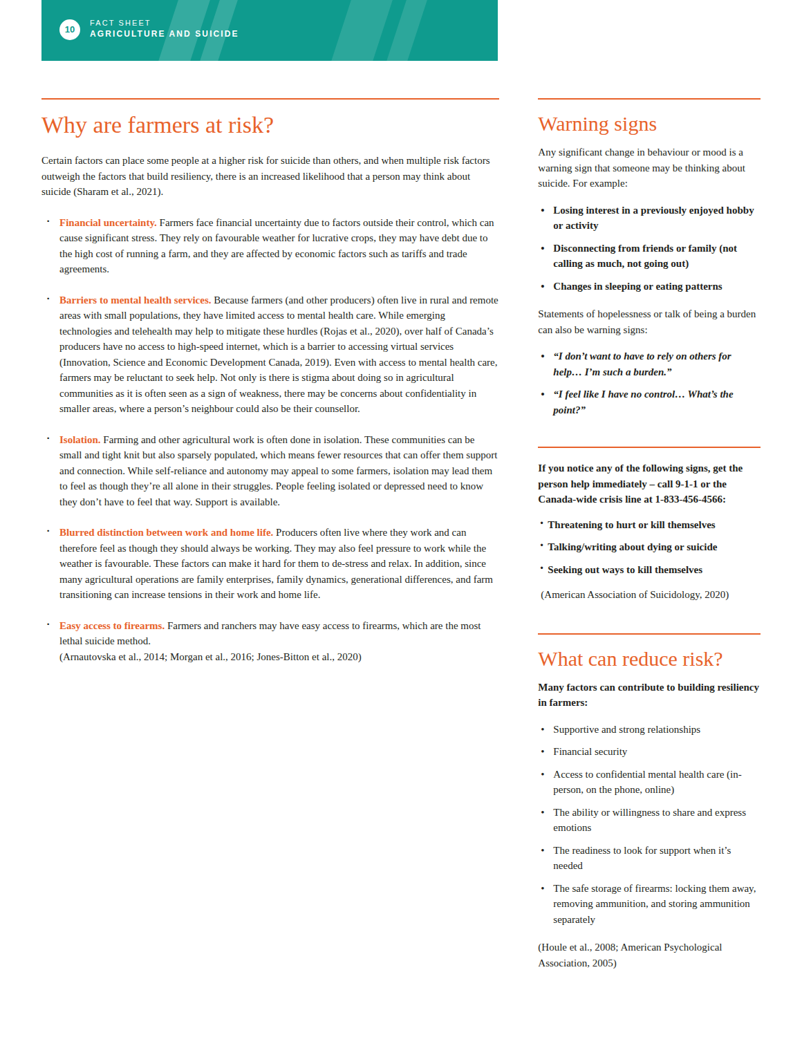10
FACT SHEET
AGRICULTURE AND SUICIDE
Why are farmers at risk?
Certain factors can place some people at a higher risk for suicide than others, and when multiple risk factors outweigh the factors that build resiliency, there is an increased likelihood that a person may think about suicide (Sharam et al., 2021).
Financial uncertainty. Farmers face financial uncertainty due to factors outside their control, which can cause significant stress. They rely on favourable weather for lucrative crops, they may have debt due to the high cost of running a farm, and they are affected by economic factors such as tariffs and trade agreements.
Barriers to mental health services. Because farmers (and other producers) often live in rural and remote areas with small populations, they have limited access to mental health care. While emerging technologies and telehealth may help to mitigate these hurdles (Rojas et al., 2020), over half of Canada’s producers have no access to high-speed internet, which is a barrier to accessing virtual services (Innovation, Science and Economic Development Canada, 2019). Even with access to mental health care, farmers may be reluctant to seek help. Not only is there is stigma about doing so in agricultural communities as it is often seen as a sign of weakness, there may be concerns about confidentiality in smaller areas, where a person’s neighbour could also be their counsellor.
Isolation. Farming and other agricultural work is often done in isolation. These communities can be small and tight knit but also sparsely populated, which means fewer resources that can offer them support and connection. While self-reliance and autonomy may appeal to some farmers, isolation may lead them to feel as though they’re all alone in their struggles. People feeling isolated or depressed need to know they don’t have to feel that way. Support is available.
Blurred distinction between work and home life. Producers often live where they work and can therefore feel as though they should always be working. They may also feel pressure to work while the weather is favourable. These factors can make it hard for them to de-stress and relax. In addition, since many agricultural operations are family enterprises, family dynamics, generational differences, and farm transitioning can increase tensions in their work and home life.
Easy access to firearms. Farmers and ranchers may have easy access to firearms, which are the most lethal suicide method.
(Arnautovska et al., 2014; Morgan et al., 2016; Jones-Bitton et al., 2020)
Warning signs
Any significant change in behaviour or mood is a warning sign that someone may be thinking about suicide. For example:
Losing interest in a previously enjoyed hobby or activity
Disconnecting from friends or family (not calling as much, not going out)
Changes in sleeping or eating patterns
Statements of hopelessness or talk of being a burden can also be warning signs:
“I don’t want to have to rely on others for help… I’m such a burden.”
“I feel like I have no control… What’s the point?”
If you notice any of the following signs, get the person help immediately – call 9-1-1 or the Canada-wide crisis line at 1-833-456-4566:
Threatening to hurt or kill themselves
Talking/writing about dying or suicide
Seeking out ways to kill themselves
(American Association of Suicidology, 2020)
What can reduce risk?
Many factors can contribute to building resiliency in farmers:
Supportive and strong relationships
Financial security
Access to confidential mental health care (in-person, on the phone, online)
The ability or willingness to share and express emotions
The readiness to look for support when it’s needed
The safe storage of firearms: locking them away, removing ammunition, and storing ammunition separately
(Houle et al., 2008; American Psychological Association, 2005)